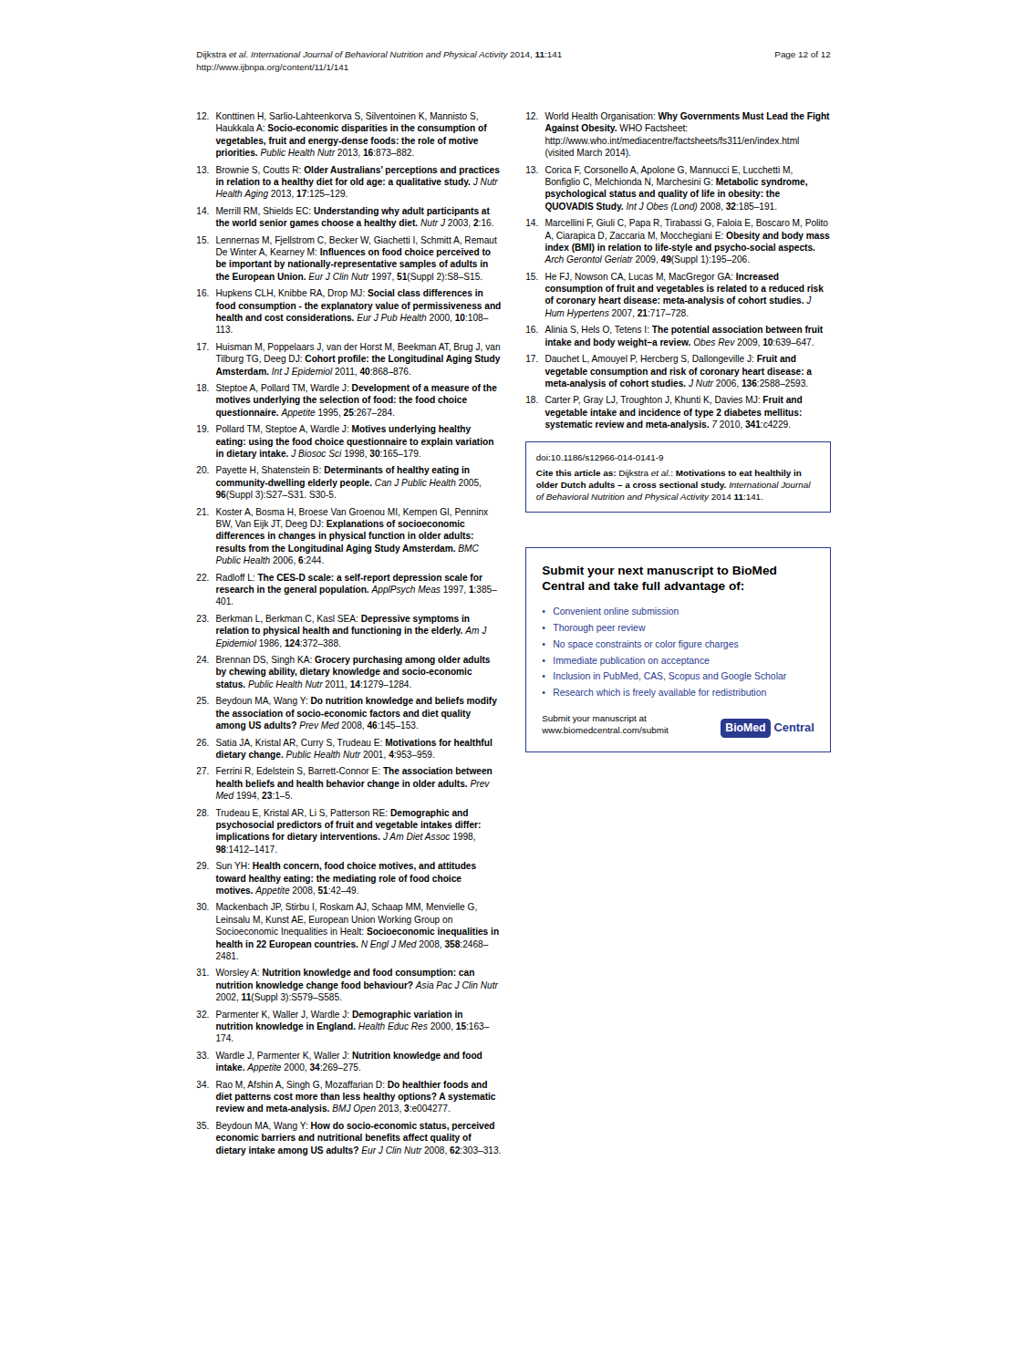Dijkstra et al. International Journal of Behavioral Nutrition and Physical Activity 2014, 11:141
http://www.ijbnpa.org/content/11/1/141
Page 12 of 12
Konttinen H, Sarlio-Lahteenkorva S, Silventoinen K, Mannisto S, Haukkala A: Socio-economic disparities in the consumption of vegetables, fruit and energy-dense foods: the role of motive priorities. Public Health Nutr 2013, 16:873–882.
Brownie S, Coutts R: Older Australians’ perceptions and practices in relation to a healthy diet for old age: a qualitative study. J Nutr Health Aging 2013, 17:125–129.
Merrill RM, Shields EC: Understanding why adult participants at the world senior games choose a healthy diet. Nutr J 2003, 2:16.
Lennernas M, Fjellstrom C, Becker W, Giachetti I, Schmitt A, Remaut De Winter A, Kearney M: Influences on food choice perceived to be important by nationally-representative samples of adults in the European Union. Eur J Clin Nutr 1997, 51(Suppl 2):S8–S15.
Hupkens CLH, Knibbe RA, Drop MJ: Social class differences in food consumption - the explanatory value of permissiveness and health and cost considerations. Eur J Pub Health 2000, 10:108–113.
Huisman M, Poppelaars J, van der Horst M, Beekman AT, Brug J, van Tilburg TG, Deeg DJ: Cohort profile: the Longitudinal Aging Study Amsterdam. Int J Epidemiol 2011, 40:868–876.
Steptoe A, Pollard TM, Wardle J: Development of a measure of the motives underlying the selection of food: the food choice questionnaire. Appetite 1995, 25:267–284.
Pollard TM, Steptoe A, Wardle J: Motives underlying healthy eating: using the food choice questionnaire to explain variation in dietary intake. J Biosoc Sci 1998, 30:165–179.
Payette H, Shatenstein B: Determinants of healthy eating in community-dwelling elderly people. Can J Public Health 2005, 96(Suppl 3):S27–S31. S30-5.
Koster A, Bosma H, Broese Van Groenou MI, Kempen GI, Penninx BW, Van Eijk JT, Deeg DJ: Explanations of socioeconomic differences in changes in physical function in older adults: results from the Longitudinal Aging Study Amsterdam. BMC Public Health 2006, 6:244.
Radloff L: The CES-D scale: a self-report depression scale for research in the general population. ApplPsych Meas 1997, 1:385–401.
Berkman L, Berkman C, Kasl SEA: Depressive symptoms in relation to physical health and functioning in the elderly. Am J Epidemiol 1986, 124:372–388.
Brennan DS, Singh KA: Grocery purchasing among older adults by chewing ability, dietary knowledge and socio-economic status. Public Health Nutr 2011, 14:1279–1284.
Beydoun MA, Wang Y: Do nutrition knowledge and beliefs modify the association of socio-economic factors and diet quality among US adults? Prev Med 2008, 46:145–153.
Satia JA, Kristal AR, Curry S, Trudeau E: Motivations for healthful dietary change. Public Health Nutr 2001, 4:953–959.
Ferrini R, Edelstein S, Barrett-Connor E: The association between health beliefs and health behavior change in older adults. Prev Med 1994, 23:1–5.
Trudeau E, Kristal AR, Li S, Patterson RE: Demographic and psychosocial predictors of fruit and vegetable intakes differ: implications for dietary interventions. J Am Diet Assoc 1998, 98:1412–1417.
Sun YH: Health concern, food choice motives, and attitudes toward healthy eating: the mediating role of food choice motives. Appetite 2008, 51:42–49.
Mackenbach JP, Stirbu I, Roskam AJ, Schaap MM, Menvielle G, Leinsalu M, Kunst AE, European Union Working Group on Socioeconomic Inequalities in Healt: Socioeconomic inequalities in health in 22 European countries. N Engl J Med 2008, 358:2468–2481.
Worsley A: Nutrition knowledge and food consumption: can nutrition knowledge change food behaviour? Asia Pac J Clin Nutr 2002, 11(Suppl 3):S579–S585.
Parmenter K, Waller J, Wardle J: Demographic variation in nutrition knowledge in England. Health Educ Res 2000, 15:163–174.
Wardle J, Parmenter K, Waller J: Nutrition knowledge and food intake. Appetite 2000, 34:269–275.
Rao M, Afshin A, Singh G, Mozaffarian D: Do healthier foods and diet patterns cost more than less healthy options? A systematic review and meta-analysis. BMJ Open 2013, 3:e004277.
Beydoun MA, Wang Y: How do socio-economic status, perceived economic barriers and nutritional benefits affect quality of dietary intake among US adults? Eur J Clin Nutr 2008, 62:303–313.
World Health Organisation: Why Governments Must Lead the Fight Against Obesity. WHO Factsheet: http://www.who.int/mediacentre/factsheets/fs311/en/index.html (visited March 2014).
Corica F, Corsonello A, Apolone G, Mannucci E, Lucchetti M, Bonfiglio C, Melchionda N, Marchesini G: Metabolic syndrome, psychological status and quality of life in obesity: the QUOVADIS Study. Int J Obes (Lond) 2008, 32:185–191.
Marcellini F, Giuli C, Papa R, Tirabassi G, Faloia E, Boscaro M, Polito A, Ciarapica D, Zaccaria M, Mocchegiani E: Obesity and body mass index (BMI) in relation to life-style and psycho-social aspects. Arch Gerontol Geriatr 2009, 49(Suppl 1):195–206.
He FJ, Nowson CA, Lucas M, MacGregor GA: Increased consumption of fruit and vegetables is related to a reduced risk of coronary heart disease: meta-analysis of cohort studies. J Hum Hypertens 2007, 21:717–728.
Alinia S, Hels O, Tetens I: The potential association between fruit intake and body weight–a review. Obes Rev 2009, 10:639–647.
Dauchet L, Amouyel P, Hercberg S, Dallongeville J: Fruit and vegetable consumption and risk of coronary heart disease: a meta-analysis of cohort studies. J Nutr 2006, 136:2588–2593.
Carter P, Gray LJ, Troughton J, Khunti K, Davies MJ: Fruit and vegetable intake and incidence of type 2 diabetes mellitus: systematic review and meta-analysis. 7 2010, 341:c4229.
doi:10.1186/s12966-014-0141-9
Cite this article as: Dijkstra et al.: Motivations to eat healthily in older Dutch adults – a cross sectional study. International Journal of Behavioral Nutrition and Physical Activity 2014 11:141.
Submit your next manuscript to BioMed Central and take full advantage of:
Convenient online submission
Thorough peer review
No space constraints or color figure charges
Immediate publication on acceptance
Inclusion in PubMed, CAS, Scopus and Google Scholar
Research which is freely available for redistribution
Submit your manuscript at
www.biomedcentral.com/submit
BioMed Central